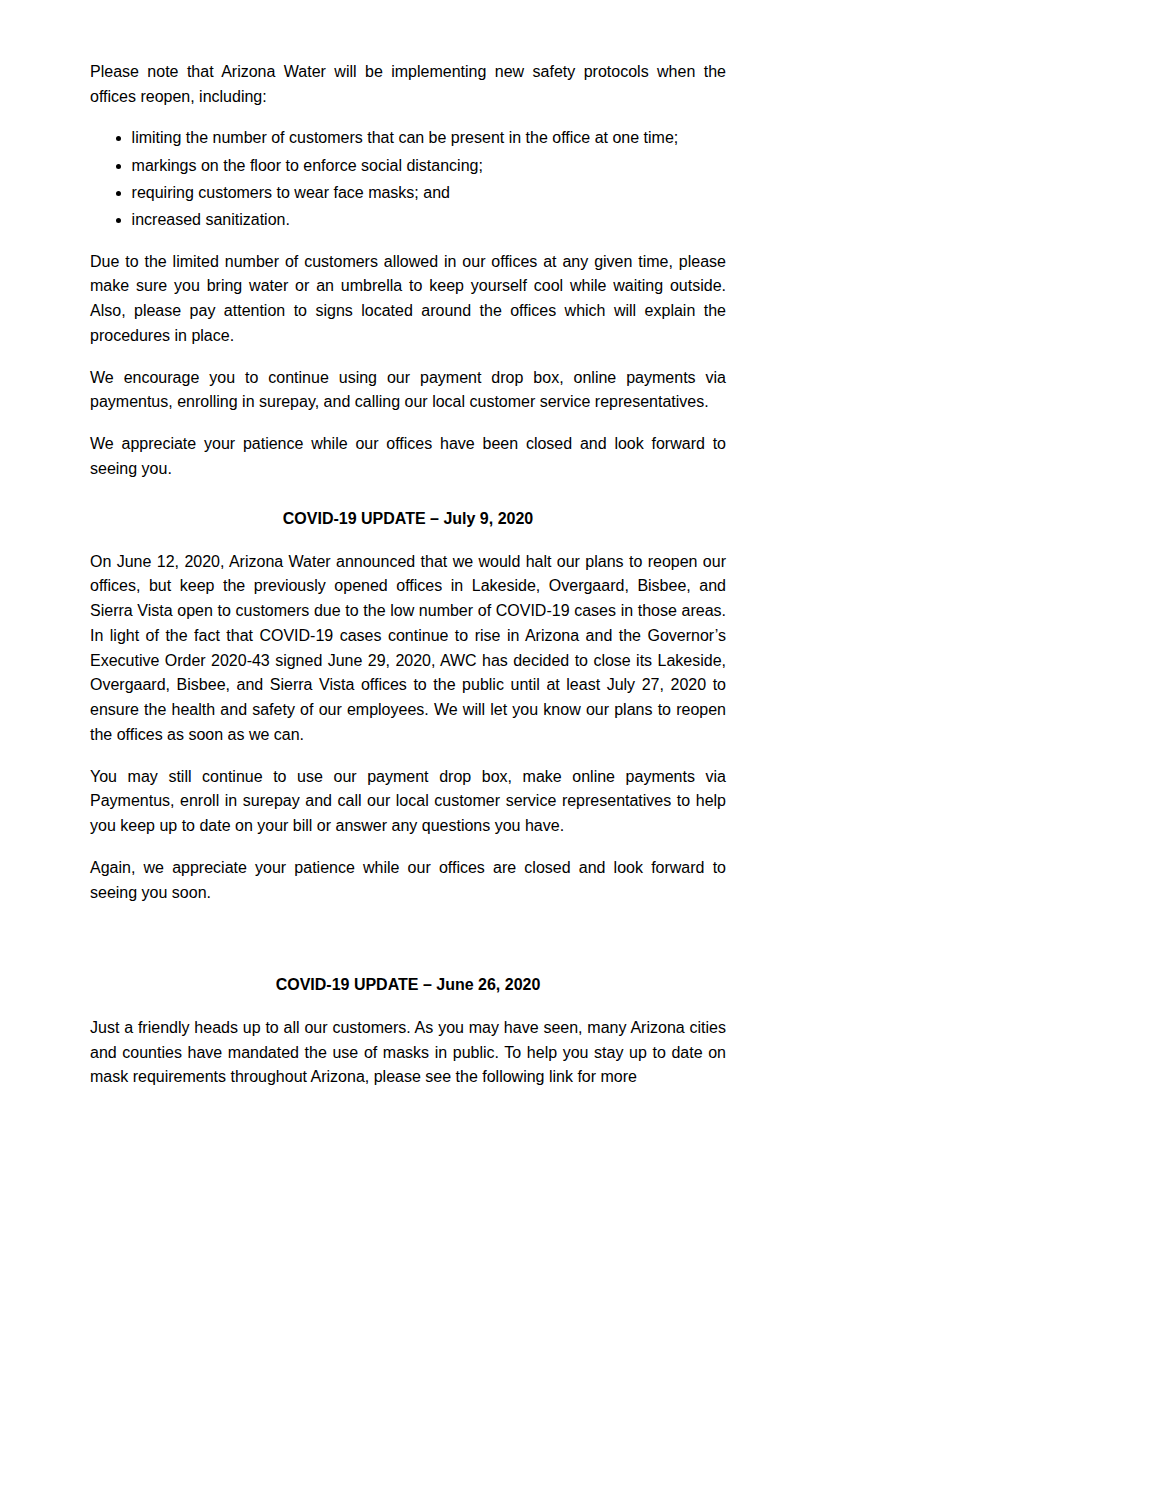Please note that Arizona Water will be implementing new safety protocols when the offices reopen, including:
limiting the number of customers that can be present in the office at one time;
markings on the floor to enforce social distancing;
requiring customers to wear face masks; and
increased sanitization.
Due to the limited number of customers allowed in our offices at any given time, please make sure you bring water or an umbrella to keep yourself cool while waiting outside. Also, please pay attention to signs located around the offices which will explain the procedures in place.
We encourage you to continue using our payment drop box, online payments via paymentus, enrolling in surepay, and calling our local customer service representatives.
We appreciate your patience while our offices have been closed and look forward to seeing you.
COVID-19 UPDATE – July 9, 2020
On June 12, 2020, Arizona Water announced that we would halt our plans to reopen our offices, but keep the previously opened offices in Lakeside, Overgaard, Bisbee, and Sierra Vista open to customers due to the low number of COVID-19 cases in those areas. In light of the fact that COVID-19 cases continue to rise in Arizona and the Governor’s Executive Order 2020-43 signed June 29, 2020, AWC has decided to close its Lakeside, Overgaard, Bisbee, and Sierra Vista offices to the public until at least July 27, 2020 to ensure the health and safety of our employees. We will let you know our plans to reopen the offices as soon as we can.
You may still continue to use our payment drop box, make online payments via Paymentus, enroll in surepay and call our local customer service representatives to help you keep up to date on your bill or answer any questions you have.
Again, we appreciate your patience while our offices are closed and look forward to seeing you soon.
COVID-19 UPDATE – June 26, 2020
Just a friendly heads up to all our customers. As you may have seen, many Arizona cities and counties have mandated the use of masks in public. To help you stay up to date on mask requirements throughout Arizona, please see the following link for more